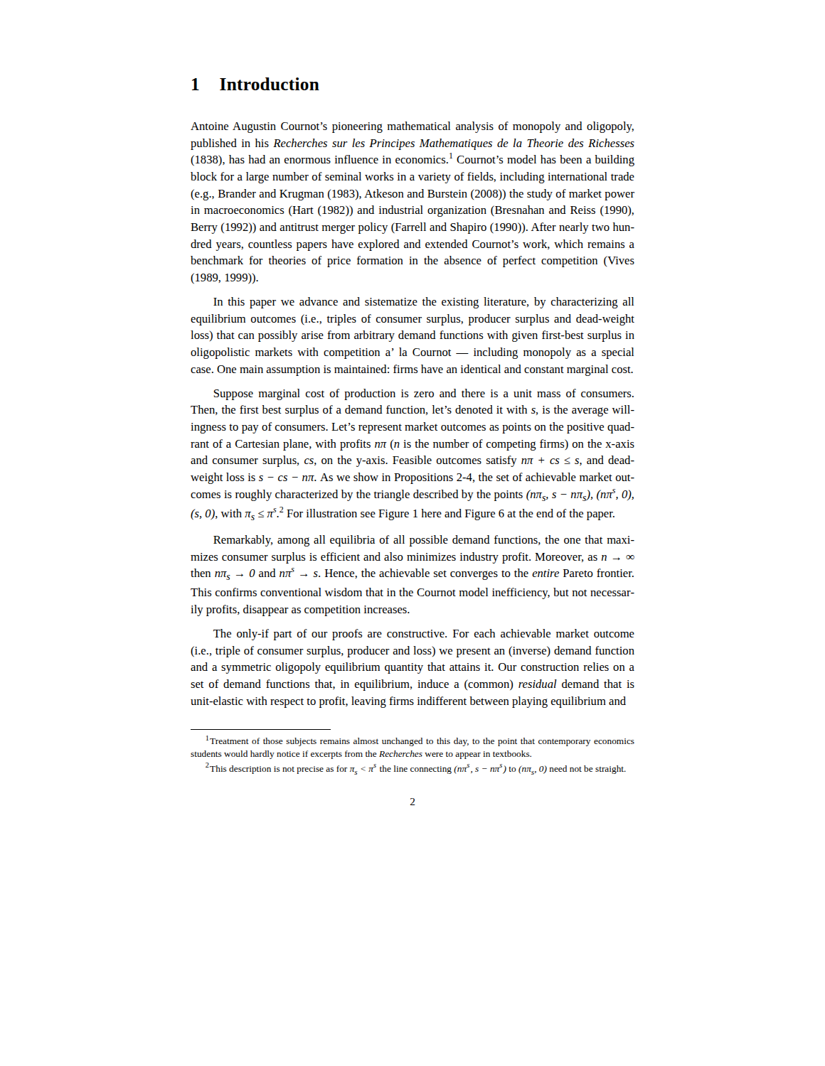1 Introduction
Antoine Augustin Cournot’s pioneering mathematical analysis of monopoly and oligopoly, published in his Recherches sur les Principes Mathematiques de la Theorie des Richesses (1838), has had an enormous influence in economics.1 Cournot’s model has been a building block for a large number of seminal works in a variety of fields, including international trade (e.g., Brander and Krugman (1983), Atkeson and Burstein (2008)) the study of market power in macroeconomics (Hart (1982)) and industrial organization (Bresnahan and Reiss (1990), Berry (1992)) and antitrust merger policy (Farrell and Shapiro (1990)). After nearly two hundred years, countless papers have explored and extended Cournot’s work, which remains a benchmark for theories of price formation in the absence of perfect competition (Vives (1989, 1999)).
In this paper we advance and sistematize the existing literature, by characterizing all equilibrium outcomes (i.e., triples of consumer surplus, producer surplus and dead-weight loss) that can possibly arise from arbitrary demand functions with given first-best surplus in oligopolistic markets with competition a’ la Cournot — including monopoly as a special case. One main assumption is maintained: firms have an identical and constant marginal cost.
Suppose marginal cost of production is zero and there is a unit mass of consumers. Then, the first best surplus of a demand function, let’s denoted it with s, is the average willingness to pay of consumers. Let’s represent market outcomes as points on the positive quadrant of a Cartesian plane, with profits nπ (n is the number of competing firms) on the x-axis and consumer surplus, cs, on the y-axis. Feasible outcomes satisfy nπ + cs ≤ s, and deadweight loss is s − cs − nπ. As we show in Propositions 2-4, the set of achievable market outcomes is roughly characterized by the triangle described by the points (nπs, s − nπs), (nπs, 0), (s, 0), with πs ≤ πs.2 For illustration see Figure 1 here and Figure 6 at the end of the paper.
Remarkably, among all equilibria of all possible demand functions, the one that maximizes consumer surplus is efficient and also minimizes industry profit. Moreover, as n → ∞ then nπs → 0 and nπs → s. Hence, the achievable set converges to the entire Pareto frontier. This confirms conventional wisdom that in the Cournot model inefficiency, but not necessarily profits, disappear as competition increases.
The only-if part of our proofs are constructive. For each achievable market outcome (i.e., triple of consumer surplus, producer and loss) we present an (inverse) demand function and a symmetric oligopoly equilibrium quantity that attains it. Our construction relies on a set of demand functions that, in equilibrium, induce a (common) residual demand that is unit-elastic with respect to profit, leaving firms indifferent between playing equilibrium and
1Treatment of those subjects remains almost unchanged to this day, to the point that contemporary economics students would hardly notice if excerpts from the Recherches were to appear in textbooks.
2This description is not precise as for πs < πs the line connecting (nπs, s − nπs) to (nπs, 0) need not be straight.
2